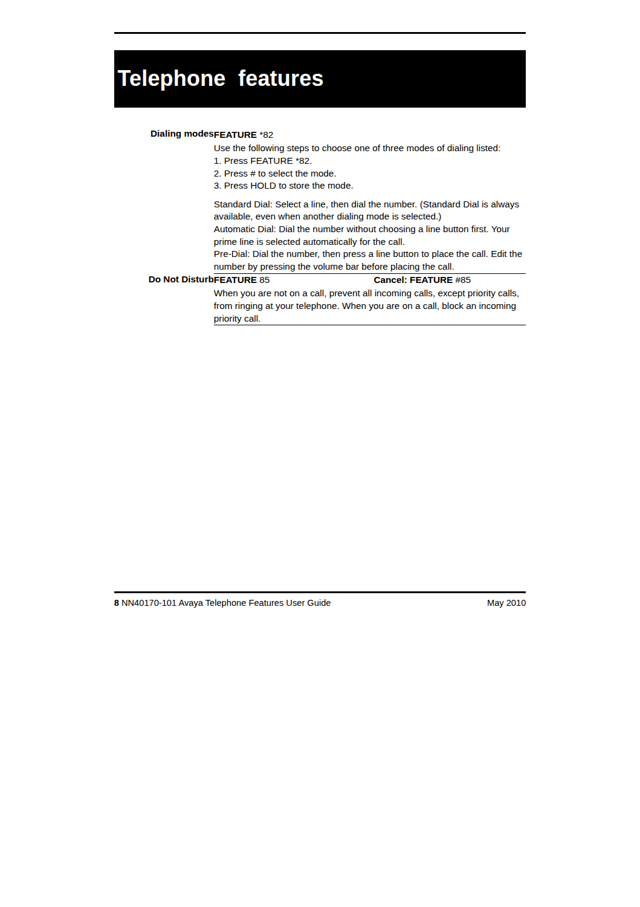Telephone features
| Dialing modes | FEATURE *82 Use the following steps to choose one of three modes of dialing listed: 1. Press FEATURE *82. 2. Press # to select the mode. 3. Press HOLD to store the mode. Standard Dial: Select a line, then dial the number. (Standard Dial is always available, even when another dialing mode is selected.) Automatic Dial: Dial the number without choosing a line button first. Your prime line is selected automatically for the call. Pre-Dial: Dial the number, then press a line button to place the call. Edit the number by pressing the volume bar before placing the call. |
| Do Not Disturb | FEATURE 85 Cancel: FEATURE #85 When you are not on a call, prevent all incoming calls, except priority calls, from ringing at your telephone. When you are on a call, block an incoming priority call. |
8 NN40170-101 Avaya Telephone Features User Guide
May 2010